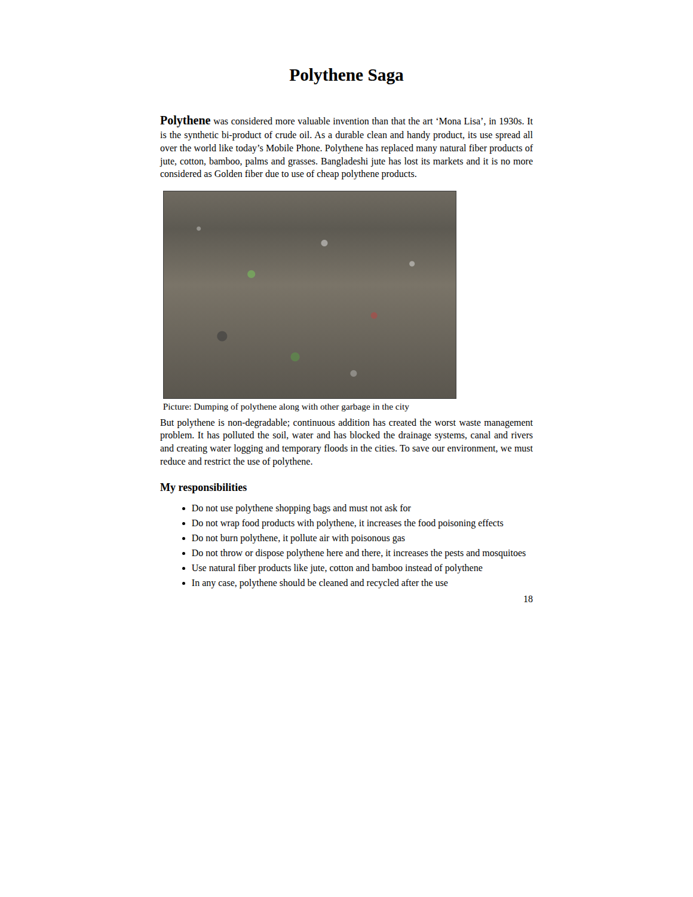Polythene Saga
Polythene was considered more valuable invention than that the art ‘Mona Lisa’, in 1930s. It is the synthetic bi-product of crude oil. As a durable clean and handy product, its use spread all over the world like today’s Mobile Phone. Polythene has replaced many natural fiber products of jute, cotton, bamboo, palms and grasses. Bangladeshi jute has lost its markets and it is no more considered as Golden fiber due to use of cheap polythene products.
Picture: Dumping of polythene along with other garbage in the city
But polythene is non-degradable; continuous addition has created the worst waste management problem. It has polluted the soil, water and has blocked the drainage systems, canal and rivers and creating water logging and temporary floods in the cities. To save our environment, we must reduce and restrict the use of polythene.
My responsibilities
Do not use polythene shopping bags and must not ask for
Do not wrap food products with polythene, it increases the food poisoning effects
Do not burn polythene, it pollute air with poisonous gas
Do not throw or dispose polythene here and there, it increases the pests and mosquitoes
Use natural fiber products like jute, cotton and bamboo instead of polythene
In any case, polythene should be cleaned and recycled after the use
18